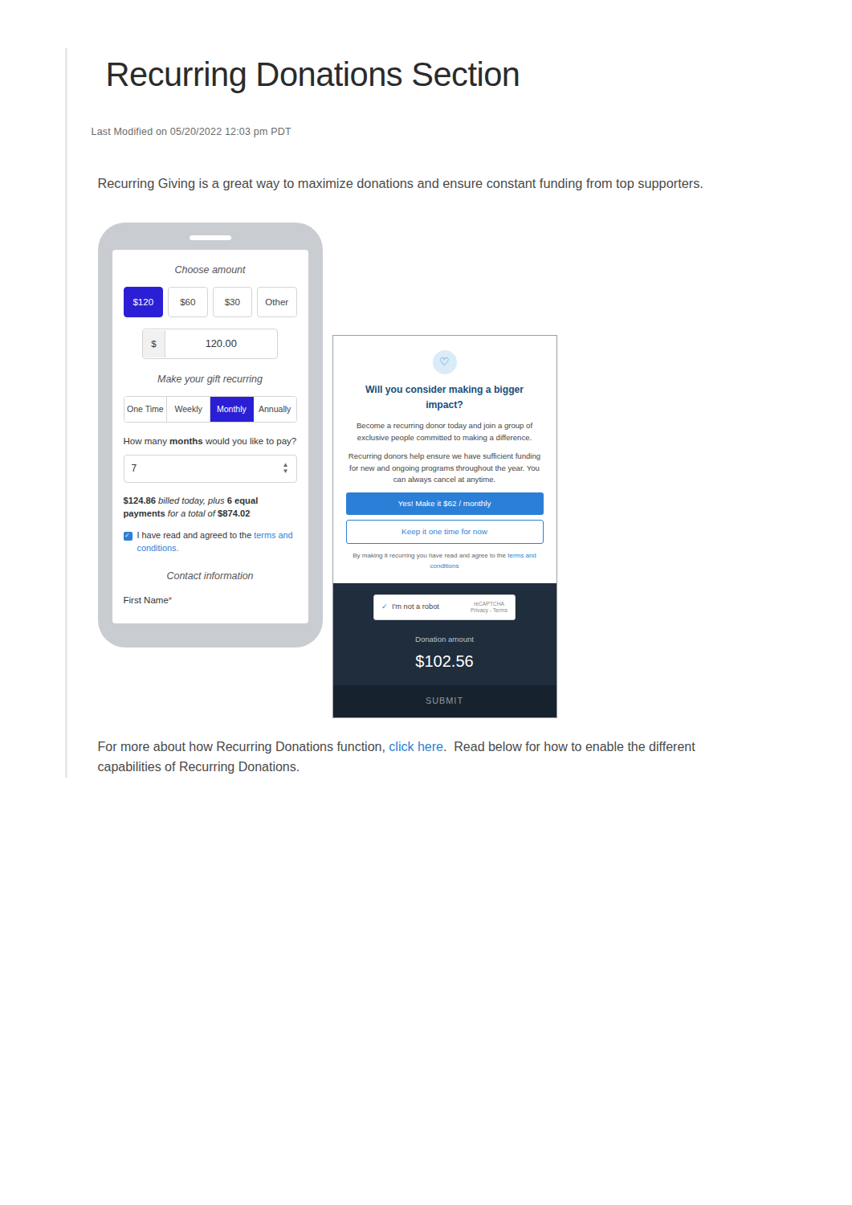Recurring Donations Section
Last Modified on 05/20/2022 12:03 pm PDT
Recurring Giving is a great way to maximize donations and ensure constant funding from top supporters.
Choose amount
$120
$60
$30
Other
$
120.00
Make your gift recurring
One Time
Weekly
Monthly
Annually
How many months would you like to pay?
7 ▲▼
$124.86 billed today, plus 6 equal payments for a total of $874.02
I have read and agreed to the terms and conditions.
Contact information
First Name*
♡
Will you consider making a bigger impact?
Become a recurring donor today and join a group of exclusive people committed to making a difference.
Recurring donors help ensure we have sufficient funding for new and ongoing programs throughout the year. You can always cancel at anytime.
Yes! Make it $62 / monthly
Keep it one time for now
By making it recurring you have read and agree to the terms and conditions
✓I'm not a robot reCAPTCHA
Privacy - Terms
Donation amount
$102.56
SUBMIT
For more about how Recurring Donations function, click here. Read below for how to enable the different capabilities of Recurring Donations.